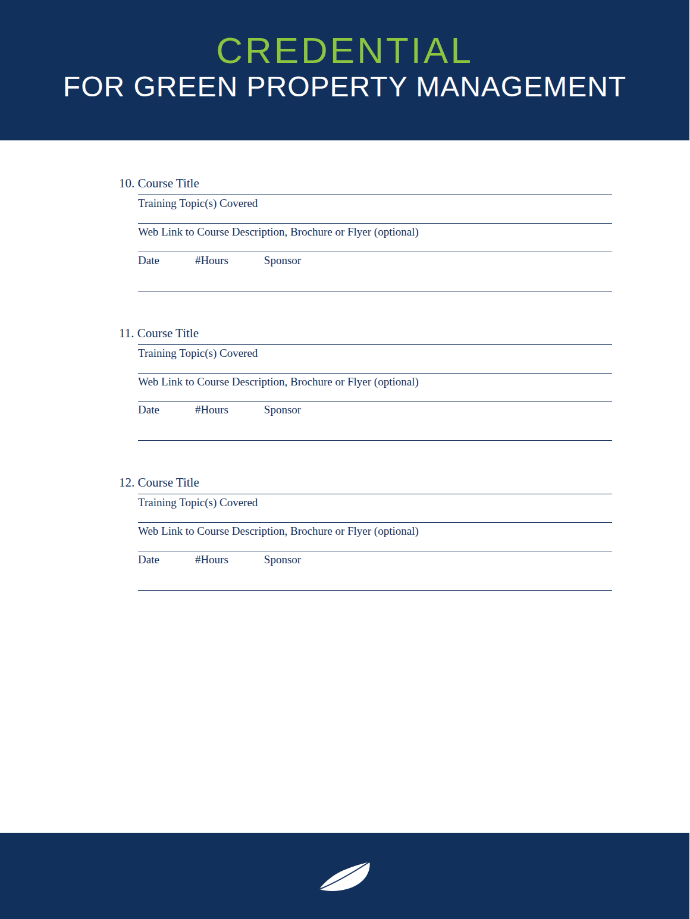CREDENTIAL
FOR GREEN PROPERTY MANAGEMENT
10. Course Title
Training Topic(s) Covered
Web Link to Course Description, Brochure or Flyer (optional)
Date#Hours Sponsor
11. Course Title
Training Topic(s) Covered
Web Link to Course Description, Brochure or Flyer (optional)
Date#Hours Sponsor
12. Course Title
Training Topic(s) Covered
Web Link to Course Description, Brochure or Flyer (optional)
Date#Hours Sponsor